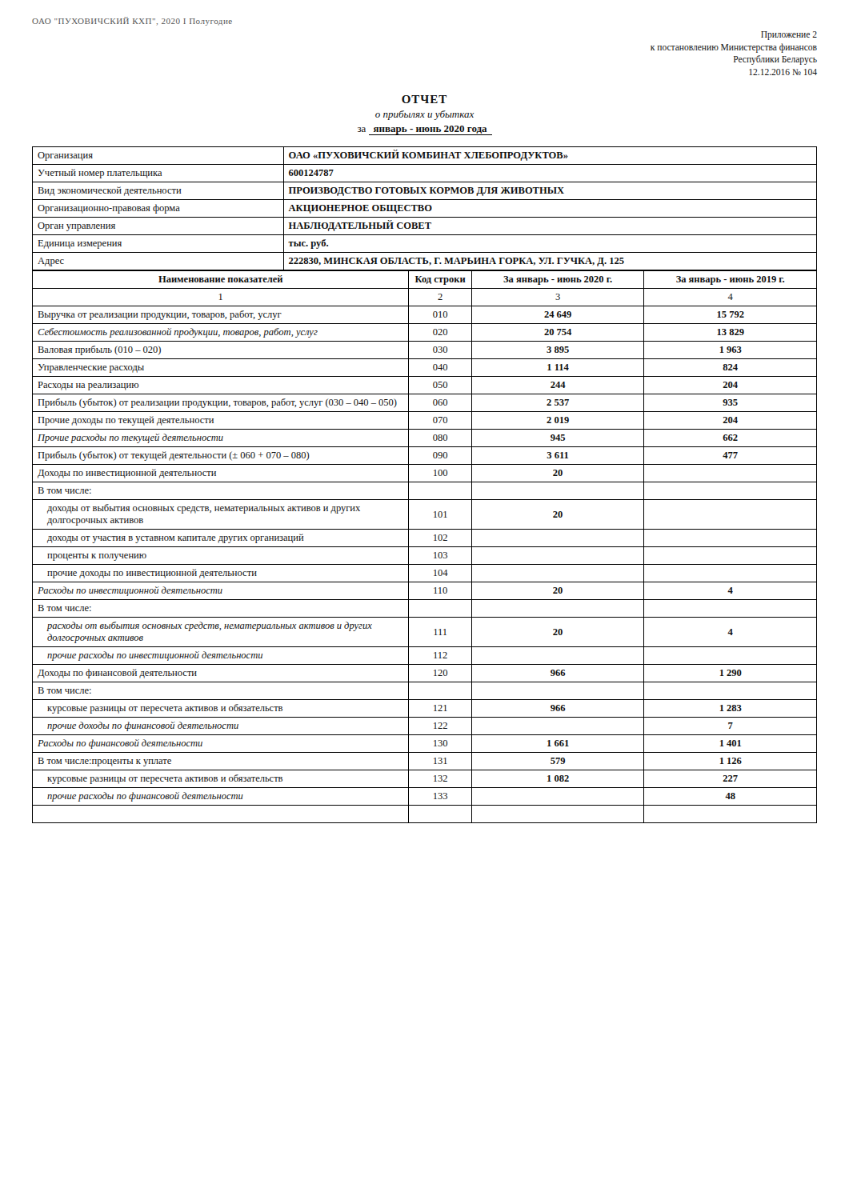ОАО "ПУХОВИЧСКИЙ КХП", 2020 I Полугодие
Приложение 2
к постановлению Министерства финансов
Республики Беларусь
12.12.2016 № 104
ОТЧЕТ
о прибылях и убытках
за январь - июнь 2020 года
| Организация | ОАО «ПУХОВИЧСКИЙ КОМБИНАТ ХЛЕБОПРОДУКТОВ» |
| Учетный номер плательщика | 600124787 |
| Вид экономической деятельности | ПРОИЗВОДСТВО ГОТОВЫХ КОРМОВ ДЛЯ ЖИВОТНЫХ |
| Организационно-правовая форма | АКЦИОНЕРНОЕ ОБЩЕСТВО |
| Орган управления | НАБЛЮДАТЕЛЬНЫЙ СОВЕТ |
| Единица измерения | тыс. руб. |
| Адрес | 222830, МИНСКАЯ ОБЛАСТЬ, Г. МАРЬИНА ГОРКА, УЛ. ГУЧКА, Д. 125 |
| Наименование показателей | Код строки | За январь - июнь 2020 г. | За январь - июнь 2019 г. |
| --- | --- | --- | --- |
| 1 | 2 | 3 | 4 |
| Выручка от реализации продукции, товаров, работ, услуг | 010 | 24 649 | 15 792 |
| Себестоимость реализованной продукции, товаров, работ, услуг | 020 | 20 754 | 13 829 |
| Валовая прибыль (010 – 020) | 030 | 3 895 | 1 963 |
| Управленческие расходы | 040 | 1 114 | 824 |
| Расходы на реализацию | 050 | 244 | 204 |
| Прибыль (убыток) от реализации продукции, товаров, работ, услуг (030 – 040 – 050) | 060 | 2 537 | 935 |
| Прочие доходы по текущей деятельности | 070 | 2 019 | 204 |
| Прочие расходы по текущей деятельности | 080 | 945 | 662 |
| Прибыль (убыток) от текущей деятельности (± 060 + 070 – 080) | 090 | 3 611 | 477 |
| Доходы по инвестиционной деятельности | 100 | 20 | |
| В том числе: | | | |
| доходы от выбытия основных средств, нематериальных активов и других долгосрочных активов | 101 | 20 | |
| доходы от участия в уставном капитале других организаций | 102 | | |
| проценты к получению | 103 | | |
| прочие доходы по инвестиционной деятельности | 104 | | |
| Расходы по инвестиционной деятельности | 110 | 20 | 4 |
| В том числе: | | | |
| расходы от выбытия основных средств, нематериальных активов и других долгосрочных активов | 111 | 20 | 4 |
| прочие расходы по инвестиционной деятельности | 112 | | |
| Доходы по финансовой деятельности | 120 | 966 | 1 290 |
| В том числе: | | | |
| курсовые разницы от пересчета активов и обязательств | 121 | 966 | 1 283 |
| прочие доходы по финансовой деятельности | 122 | | 7 |
| Расходы по финансовой деятельности | 130 | 1 661 | 1 401 |
| В том числе:проценты к уплате | 131 | 579 | 1 126 |
| курсовые разницы от пересчета активов и обязательств | 132 | 1 082 | 227 |
| прочие расходы по финансовой деятельности | 133 | | 48 |